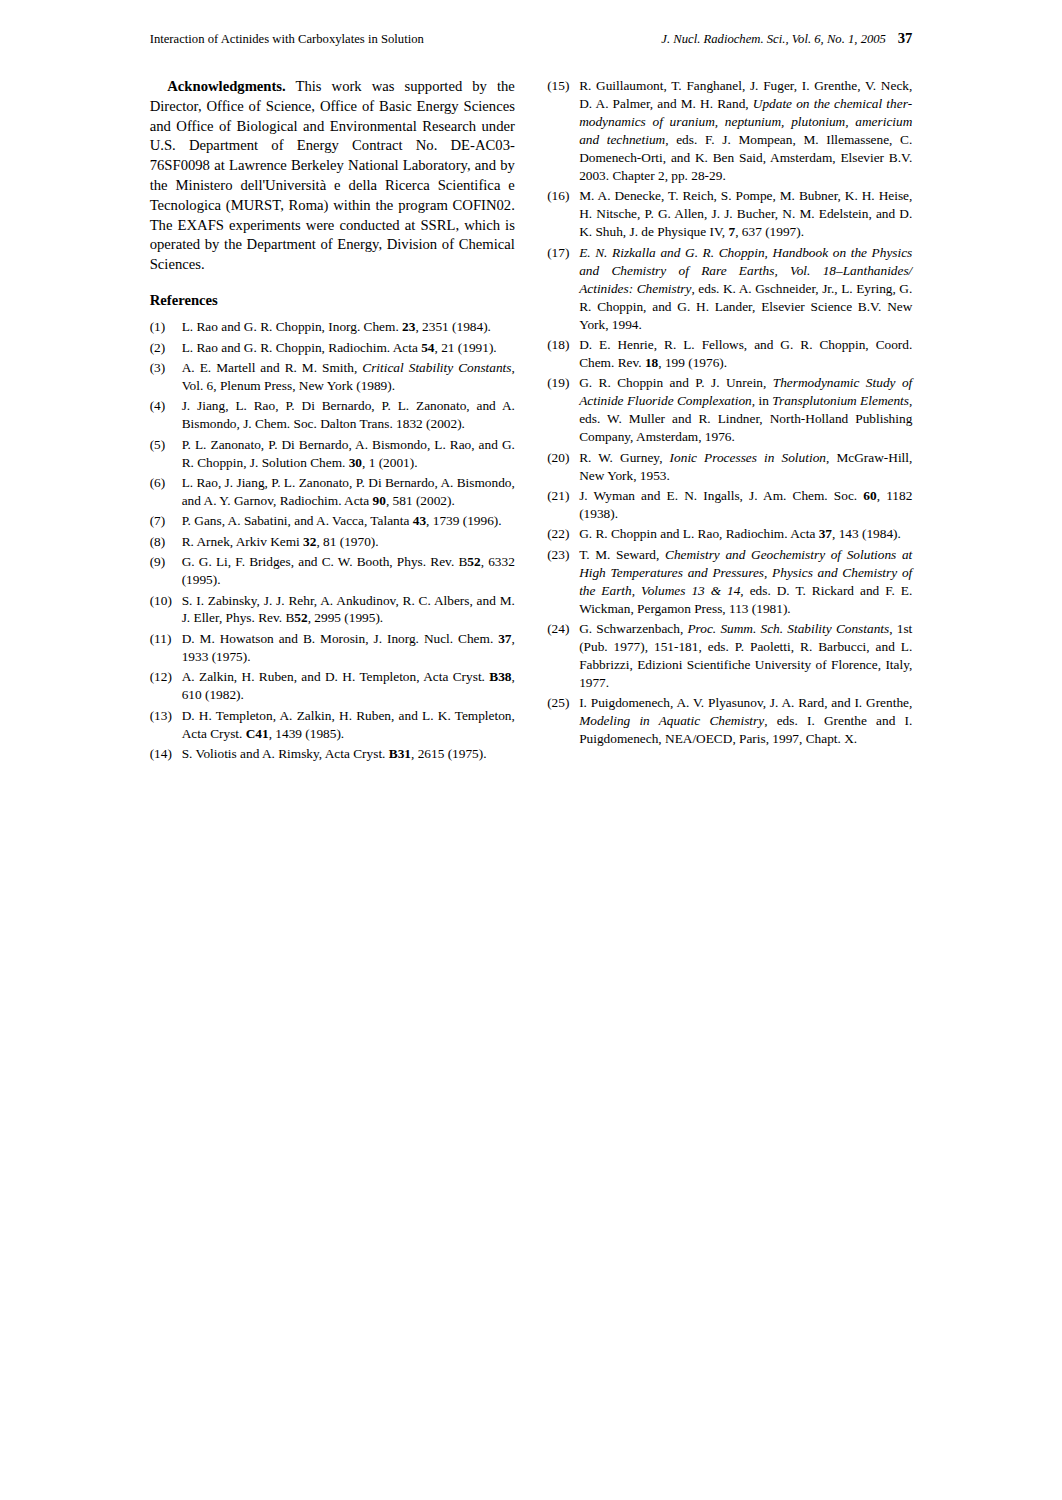Interaction of Actinides with Carboxylates in Solution
J. Nucl. Radiochem. Sci., Vol. 6, No. 1, 200537
Acknowledgments. This work was supported by the Director, Office of Science, Office of Basic Energy Sciences and Office of Biological and Environmental Research under U.S. Department of Energy Contract No. DE-AC03-76SF0098 at Lawrence Berkeley National Laboratory, and by the Ministero dell'Università e della Ricerca Scientifica e Tecnologica (MURST, Roma) within the program COFIN02. The EXAFS experiments were conducted at SSRL, which is operated by the Department of Energy, Division of Chemical Sciences.
References
(1) L. Rao and G. R. Choppin, Inorg. Chem. 23, 2351 (1984).
(2) L. Rao and G. R. Choppin, Radiochim. Acta 54, 21 (1991).
(3) A. E. Martell and R. M. Smith, Critical Stability Constants, Vol. 6, Plenum Press, New York (1989).
(4) J. Jiang, L. Rao, P. Di Bernardo, P. L. Zanonato, and A. Bismondo, J. Chem. Soc. Dalton Trans. 1832 (2002).
(5) P. L. Zanonato, P. Di Bernardo, A. Bismondo, L. Rao, and G. R. Choppin, J. Solution Chem. 30, 1 (2001).
(6) L. Rao, J. Jiang, P. L. Zanonato, P. Di Bernardo, A. Bismondo, and A. Y. Garnov, Radiochim. Acta 90, 581 (2002).
(7) P. Gans, A. Sabatini, and A. Vacca, Talanta 43, 1739 (1996).
(8) R. Arnek, Arkiv Kemi 32, 81 (1970).
(9) G. G. Li, F. Bridges, and C. W. Booth, Phys. Rev. B52, 6332 (1995).
(10) S. I. Zabinsky, J. J. Rehr, A. Ankudinov, R. C. Albers, and M. J. Eller, Phys. Rev. B52, 2995 (1995).
(11) D. M. Howatson and B. Morosin, J. Inorg. Nucl. Chem. 37, 1933 (1975).
(12) A. Zalkin, H. Ruben, and D. H. Templeton, Acta Cryst. B38, 610 (1982).
(13) D. H. Templeton, A. Zalkin, H. Ruben, and L. K. Templeton, Acta Cryst. C41, 1439 (1985).
(14) S. Voliotis and A. Rimsky, Acta Cryst. B31, 2615 (1975).
(15) R. Guillaumont, T. Fanghanel, J. Fuger, I. Grenthe, V. Neck, D. A. Palmer, and M. H. Rand, Update on the chemical thermodynamics of uranium, neptunium, plutonium, americium and technetium, eds. F. J. Mompean, M. Illemassene, C. Domenech-Orti, and K. Ben Said, Amsterdam, Elsevier B.V. 2003. Chapter 2, pp. 28-29.
(16) M. A. Denecke, T. Reich, S. Pompe, M. Bubner, K. H. Heise, H. Nitsche, P. G. Allen, J. J. Bucher, N. M. Edelstein, and D. K. Shuh, J. de Physique IV, 7, 637 (1997).
(17) E. N. Rizkalla and G. R. Choppin, Handbook on the Physics and Chemistry of Rare Earths, Vol. 18–Lanthanides/ Actinides: Chemistry, eds. K. A. Gschneider, Jr., L. Eyring, G. R. Choppin, and G. H. Lander, Elsevier Science B.V. New York, 1994.
(18) D. E. Henrie, R. L. Fellows, and G. R. Choppin, Coord. Chem. Rev. 18, 199 (1976).
(19) G. R. Choppin and P. J. Unrein, Thermodynamic Study of Actinide Fluoride Complexation, in Transplutonium Elements, eds. W. Muller and R. Lindner, North-Holland Publishing Company, Amsterdam, 1976.
(20) R. W. Gurney, Ionic Processes in Solution, McGraw-Hill, New York, 1953.
(21) J. Wyman and E. N. Ingalls, J. Am. Chem. Soc. 60, 1182 (1938).
(22) G. R. Choppin and L. Rao, Radiochim. Acta 37, 143 (1984).
(23) T. M. Seward, Chemistry and Geochemistry of Solutions at High Temperatures and Pressures, Physics and Chemistry of the Earth, Volumes 13 & 14, eds. D. T. Rickard and F. E. Wickman, Pergamon Press, 113 (1981).
(24) G. Schwarzenbach, Proc. Summ. Sch. Stability Constants, 1st (Pub. 1977), 151-181, eds. P. Paoletti, R. Barbucci, and L. Fabbrizzi, Edizioni Scientifiche University of Florence, Italy, 1977.
(25) I. Puigdomenech, A. V. Plyasunov, J. A. Rard, and I. Grenthe, Modeling in Aquatic Chemistry, eds. I. Grenthe and I. Puigdomenech, NEA/OECD, Paris, 1997, Chapt. X.